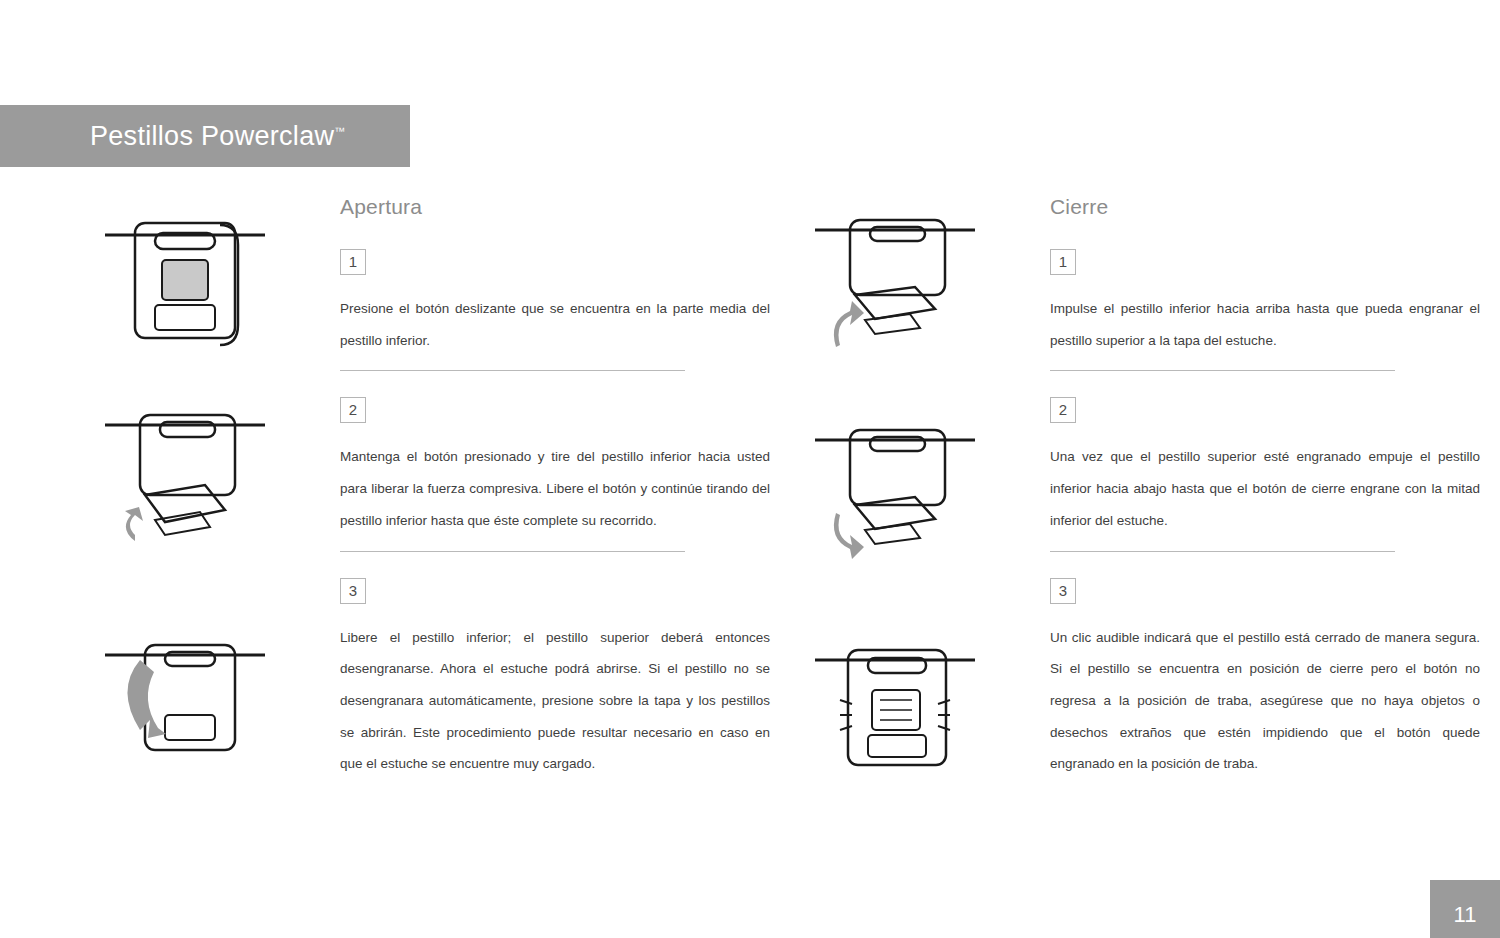Pestillos Powerclaw™
Apertura
1
Presione el botón deslizante que se encuentra en la parte media del pestillo inferior.
2
Mantenga el botón presionado y tire del pestillo inferior hacia usted para liberar la fuerza compresiva. Libere el botón y continúe tirando del pestillo inferior hasta que éste complete su recorrido.
3
Libere el pestillo inferior; el pestillo superior deberá entonces desengranarse. Ahora el estuche podrá abrirse. Si el pestillo no se desengranara automáticamente, presione sobre la tapa y los pestillos se abrirán. Este procedimiento puede resultar necesario en caso en que el estuche se encuentre muy cargado.
Cierre
1
Impulse el pestillo inferior hacia arriba hasta que pueda engranar el pestillo superior a la tapa del estuche.
2
Una vez que el pestillo superior esté engranado empuje el pestillo inferior hacia abajo hasta que el botón de cierre engrane con la mitad inferior del estuche.
3
Un clic audible indicará que el pestillo está cerrado de manera segura. Si el pestillo se encuentra en posición de cierre pero el botón no regresa a la posición de traba, asegúrese que no haya objetos o desechos extraños que estén impidiendo que el botón quede engranado en la posición de traba.
11